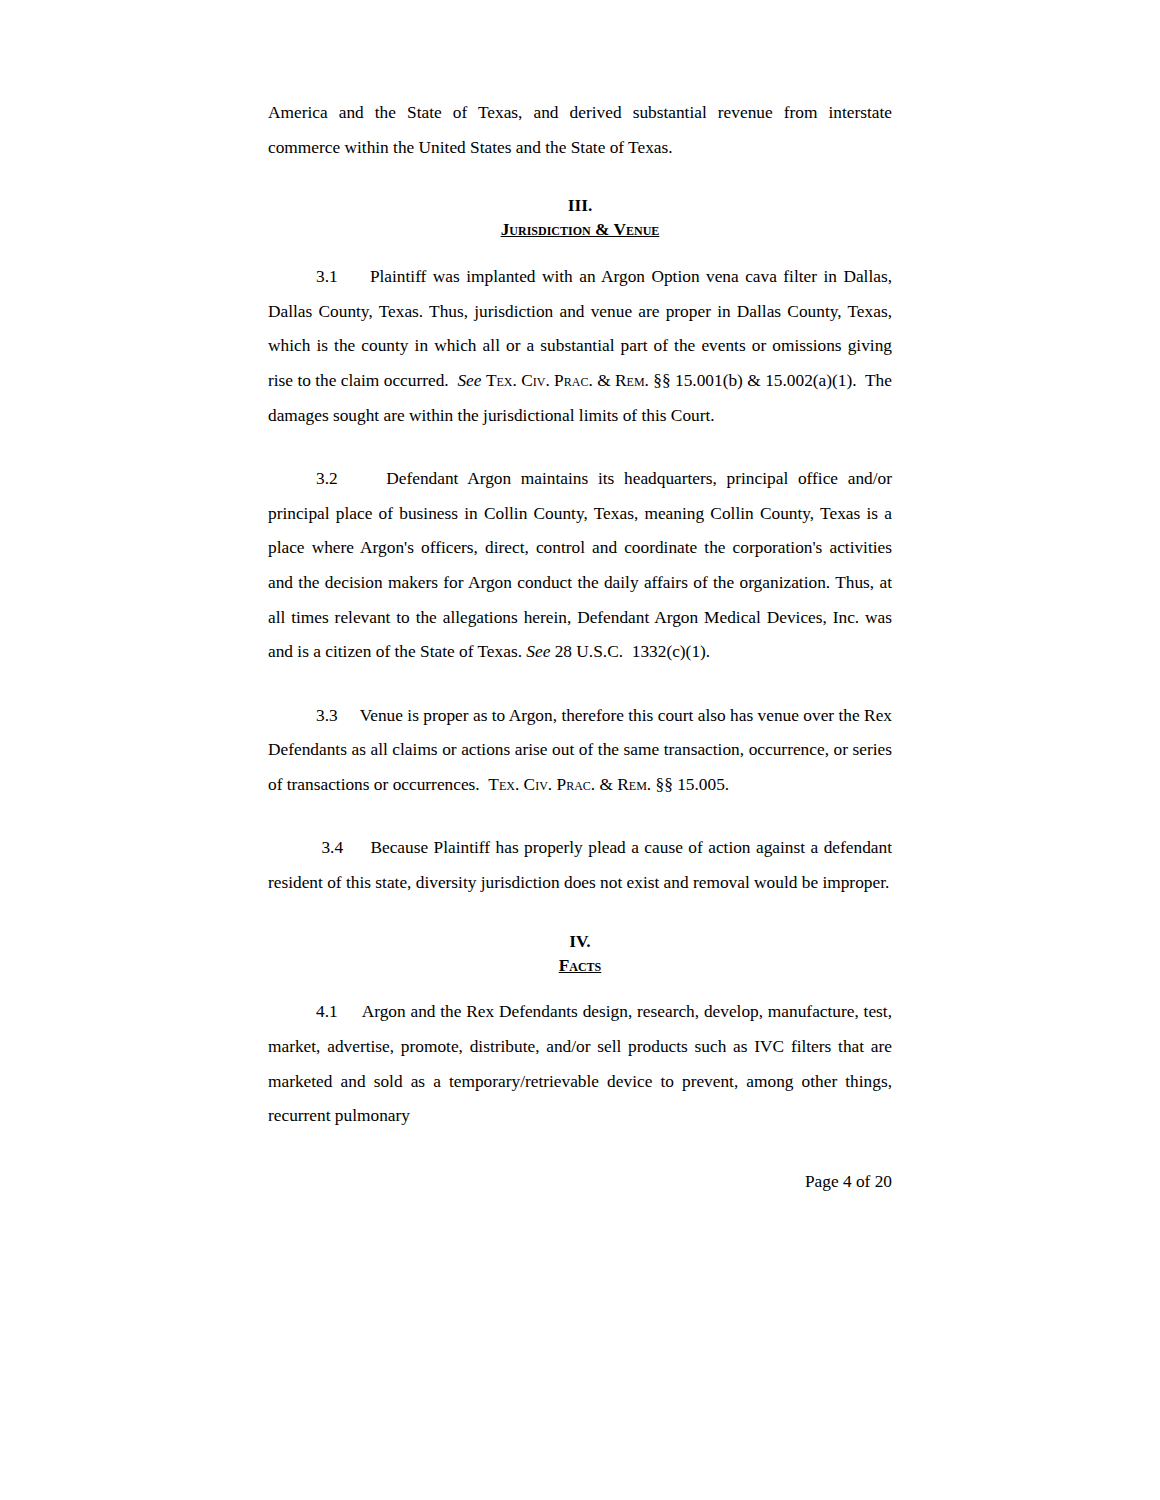America and the State of Texas, and derived substantial revenue from interstate commerce within the United States and the State of Texas.
III. Jurisdiction & Venue
3.1 Plaintiff was implanted with an Argon Option vena cava filter in Dallas, Dallas County, Texas. Thus, jurisdiction and venue are proper in Dallas County, Texas, which is the county in which all or a substantial part of the events or omissions giving rise to the claim occurred. See Tex. Civ. Prac. & Rem. §§ 15.001(b) & 15.002(a)(1). The damages sought are within the jurisdictional limits of this Court.
3.2 Defendant Argon maintains its headquarters, principal office and/or principal place of business in Collin County, Texas, meaning Collin County, Texas is a place where Argon's officers, direct, control and coordinate the corporation's activities and the decision makers for Argon conduct the daily affairs of the organization. Thus, at all times relevant to the allegations herein, Defendant Argon Medical Devices, Inc. was and is a citizen of the State of Texas. See 28 U.S.C. 1332(c)(1).
3.3 Venue is proper as to Argon, therefore this court also has venue over the Rex Defendants as all claims or actions arise out of the same transaction, occurrence, or series of transactions or occurrences. Tex. Civ. Prac. & Rem. §§ 15.005.
3.4 Because Plaintiff has properly plead a cause of action against a defendant resident of this state, diversity jurisdiction does not exist and removal would be improper.
IV. Facts
4.1 Argon and the Rex Defendants design, research, develop, manufacture, test, market, advertise, promote, distribute, and/or sell products such as IVC filters that are marketed and sold as a temporary/retrievable device to prevent, among other things, recurrent pulmonary
Page 4 of 20